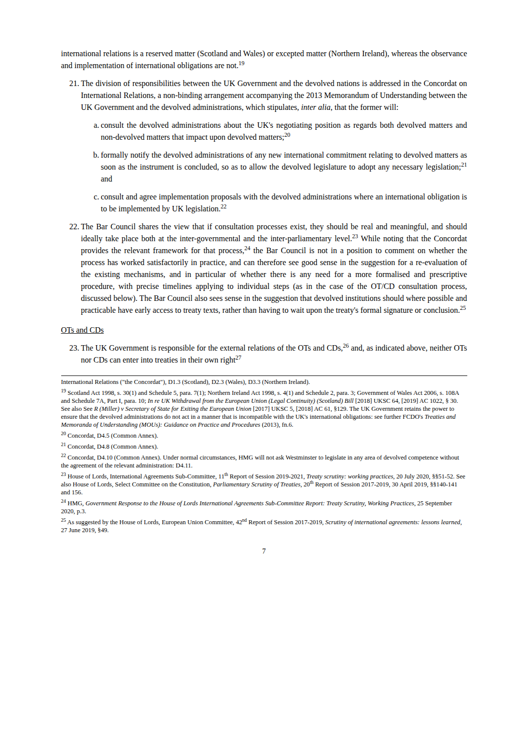international relations is a reserved matter (Scotland and Wales) or excepted matter (Northern Ireland), whereas the observance and implementation of international obligations are not.19
The division of responsibilities between the UK Government and the devolved nations is addressed in the Concordat on International Relations, a non-binding arrangement accompanying the 2013 Memorandum of Understanding between the UK Government and the devolved administrations, which stipulates, inter alia, that the former will:
consult the devolved administrations about the UK's negotiating position as regards both devolved matters and non-devolved matters that impact upon devolved matters;20
formally notify the devolved administrations of any new international commitment relating to devolved matters as soon as the instrument is concluded, so as to allow the devolved legislature to adopt any necessary legislation;21 and
consult and agree implementation proposals with the devolved administrations where an international obligation is to be implemented by UK legislation.22
The Bar Council shares the view that if consultation processes exist, they should be real and meaningful, and should ideally take place both at the inter-governmental and the inter-parliamentary level.23 While noting that the Concordat provides the relevant framework for that process,24 the Bar Council is not in a position to comment on whether the process has worked satisfactorily in practice, and can therefore see good sense in the suggestion for a re-evaluation of the existing mechanisms, and in particular of whether there is any need for a more formalised and prescriptive procedure, with precise timelines applying to individual steps (as in the case of the OT/CD consultation process, discussed below). The Bar Council also sees sense in the suggestion that devolved institutions should where possible and practicable have early access to treaty texts, rather than having to wait upon the treaty's formal signature or conclusion.25
OTs and CDs
The UK Government is responsible for the external relations of the OTs and CDs,26 and, as indicated above, neither OTs nor CDs can enter into treaties in their own right27
International Relations ("the Concordat"), D1.3 (Scotland), D2.3 (Wales), D3.3 (Northern Ireland).
19 Scotland Act 1998, s. 30(1) and Schedule 5, para. 7(1); Northern Ireland Act 1998, s. 4(1) and Schedule 2, para. 3; Government of Wales Act 2006, s. 108A and Schedule 7A, Part I, para. 10; In re UK Withdrawal from the European Union (Legal Continuity) (Scotland) Bill [2018] UKSC 64, [2019] AC 1022, § 30. See also See R (Miller) v Secretary of State for Exiting the European Union [2017] UKSC 5, [2018] AC 61, §129. The UK Government retains the power to ensure that the devolved administrations do not act in a manner that is incompatible with the UK's international obligations: see further FCDO's Treaties and Memoranda of Understanding (MOUs): Guidance on Practice and Procedures (2013), fn.6.
20 Concordat, D4.5 (Common Annex).
21 Concordat, D4.8 (Common Annex).
22 Concordat, D4.10 (Common Annex). Under normal circumstances, HMG will not ask Westminster to legislate in any area of devolved competence without the agreement of the relevant administration: D4.11.
23 House of Lords, International Agreements Sub-Committee, 11th Report of Session 2019-2021, Treaty scrutiny: working practices, 20 July 2020, §§51-52. See also House of Lords, Select Committee on the Constitution, Parliamentary Scrutiny of Treaties, 20th Report of Session 2017-2019, 30 April 2019, §§140-141 and 156.
24 HMG, Government Response to the House of Lords International Agreements Sub-Committee Report: Treaty Scrutiny, Working Practices, 25 September 2020, p.3.
25 As suggested by the House of Lords, European Union Committee, 42nd Report of Session 2017-2019, Scrutiny of international agreements: lessons learned, 27 June 2019, §49.
7